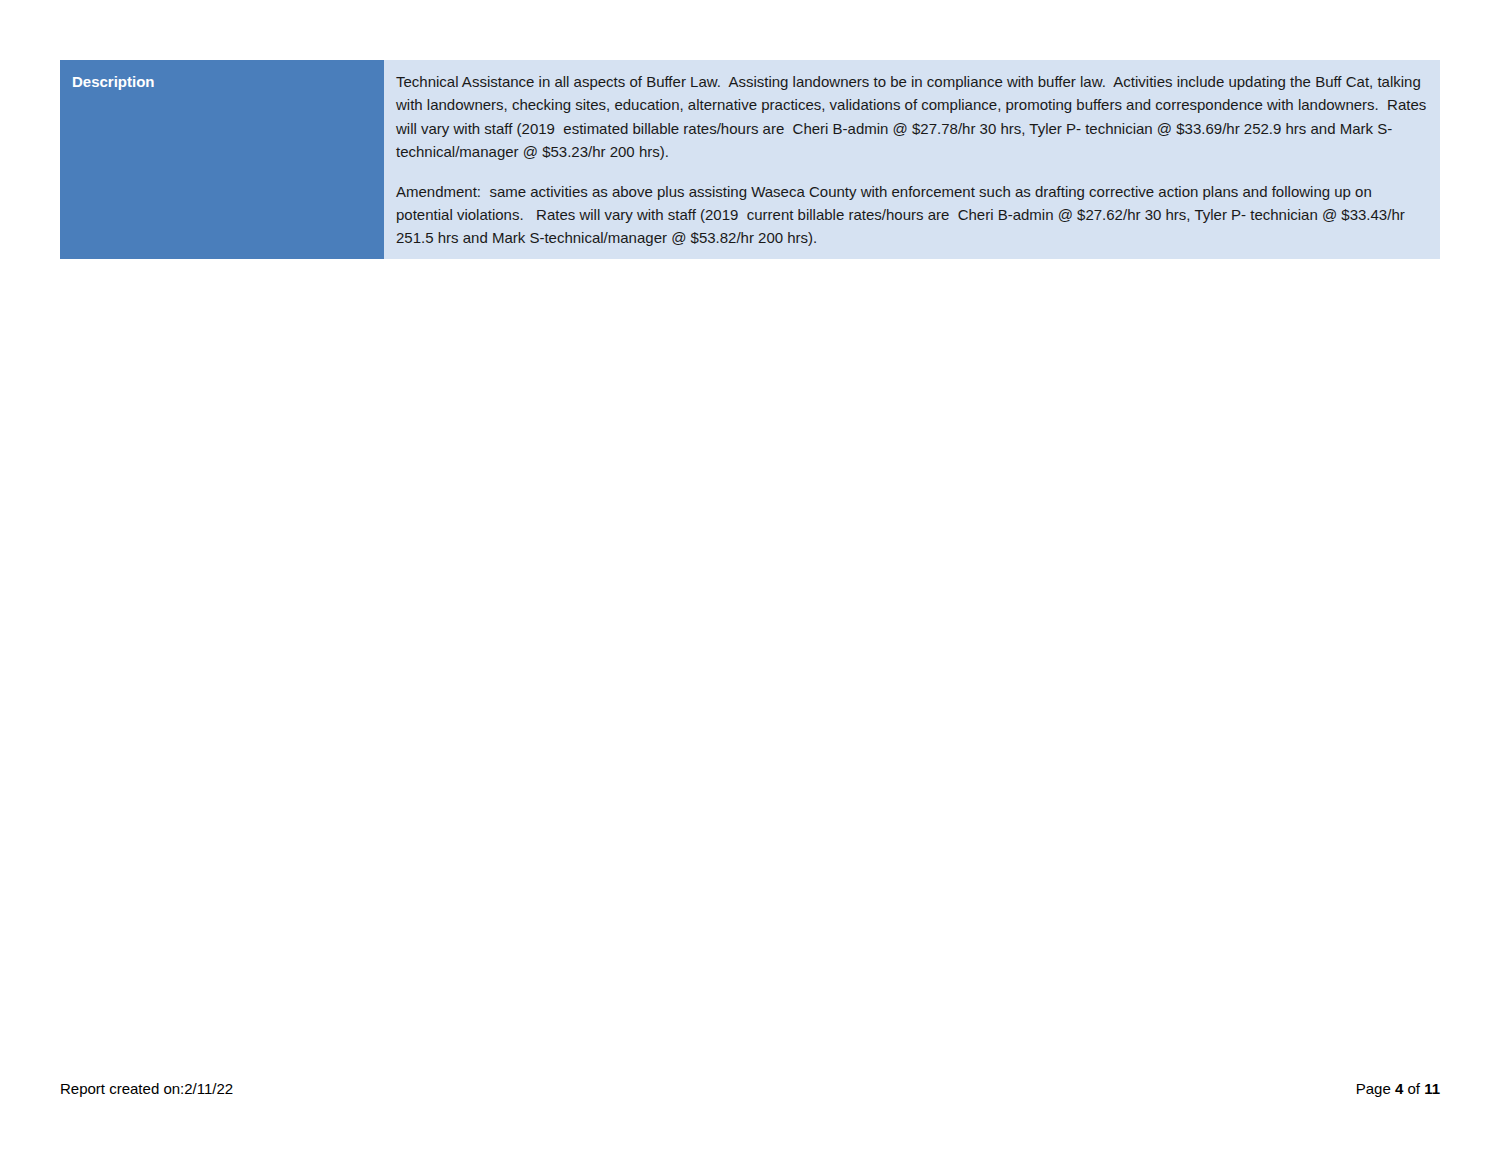| Description | Technical Assistance in all aspects of Buffer Law. Assisting landowners to be in compliance with buffer law. Activities include updating the Buff Cat, talking with landowners, checking sites, education, alternative practices, validations of compliance, promoting buffers and correspondence with landowners. Rates will vary with staff (2019 estimated billable rates/hours are Cheri B-admin @ $27.78/hr 30 hrs, Tyler P- technician @ $33.69/hr 252.9 hrs and Mark S-technical/manager @ $53.23/hr 200 hrs). Amendment: same activities as above plus assisting Waseca County with enforcement such as drafting corrective action plans and following up on potential violations. Rates will vary with staff (2019 current billable rates/hours are Cheri B-admin @ $27.62/hr 30 hrs, Tyler P- technician @ $33.43/hr 251.5 hrs and Mark S-technical/manager @ $53.82/hr 200 hrs). |
Report created on:2/11/22 Page 4 of 11